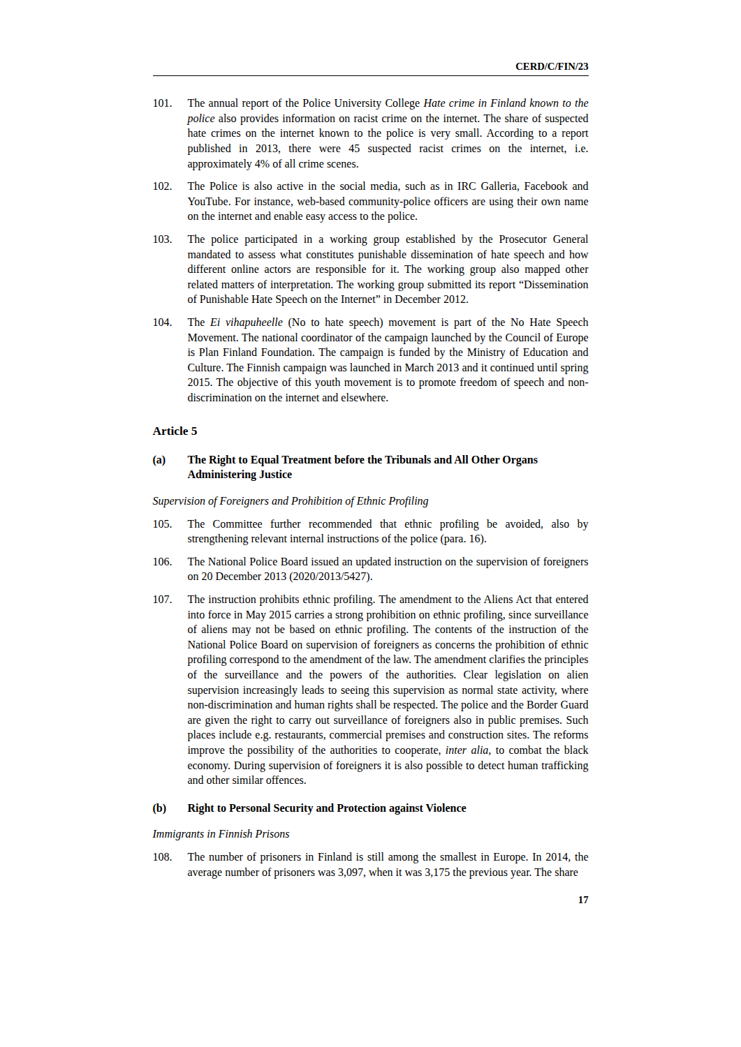CERD/C/FIN/23
101.
The annual report of the Police University College Hate crime in Finland known to the police also provides information on racist crime on the internet. The share of suspected hate crimes on the internet known to the police is very small. According to a report published in 2013, there were 45 suspected racist crimes on the internet, i.e. approximately 4% of all crime scenes.
102.
The Police is also active in the social media, such as in IRC Galleria, Facebook and YouTube. For instance, web-based community-police officers are using their own name on the internet and enable easy access to the police.
103.
The police participated in a working group established by the Prosecutor General mandated to assess what constitutes punishable dissemination of hate speech and how different online actors are responsible for it. The working group also mapped other related matters of interpretation. The working group submitted its report “Dissemination of Punishable Hate Speech on the Internet” in December 2012.
104.
The Ei vihapuheelle (No to hate speech) movement is part of the No Hate Speech Movement. The national coordinator of the campaign launched by the Council of Europe is Plan Finland Foundation. The campaign is funded by the Ministry of Education and Culture. The Finnish campaign was launched in March 2013 and it continued until spring 2015. The objective of this youth movement is to promote freedom of speech and non-discrimination on the internet and elsewhere.
Article 5
(a)
The Right to Equal Treatment before the Tribunals and All Other Organs Administering Justice
Supervision of Foreigners and Prohibition of Ethnic Profiling
105.
The Committee further recommended that ethnic profiling be avoided, also by strengthening relevant internal instructions of the police (para. 16).
106.
The National Police Board issued an updated instruction on the supervision of foreigners on 20 December 2013 (2020/2013/5427).
107.
The instruction prohibits ethnic profiling. The amendment to the Aliens Act that entered into force in May 2015 carries a strong prohibition on ethnic profiling, since surveillance of aliens may not be based on ethnic profiling. The contents of the instruction of the National Police Board on supervision of foreigners as concerns the prohibition of ethnic profiling correspond to the amendment of the law. The amendment clarifies the principles of the surveillance and the powers of the authorities. Clear legislation on alien supervision increasingly leads to seeing this supervision as normal state activity, where non-discrimination and human rights shall be respected. The police and the Border Guard are given the right to carry out surveillance of foreigners also in public premises. Such places include e.g. restaurants, commercial premises and construction sites. The reforms improve the possibility of the authorities to cooperate, inter alia, to combat the black economy. During supervision of foreigners it is also possible to detect human trafficking and other similar offences.
(b)
Right to Personal Security and Protection against Violence
Immigrants in Finnish Prisons
108.
The number of prisoners in Finland is still among the smallest in Europe. In 2014, the average number of prisoners was 3,097, when it was 3,175 the previous year. The share
17